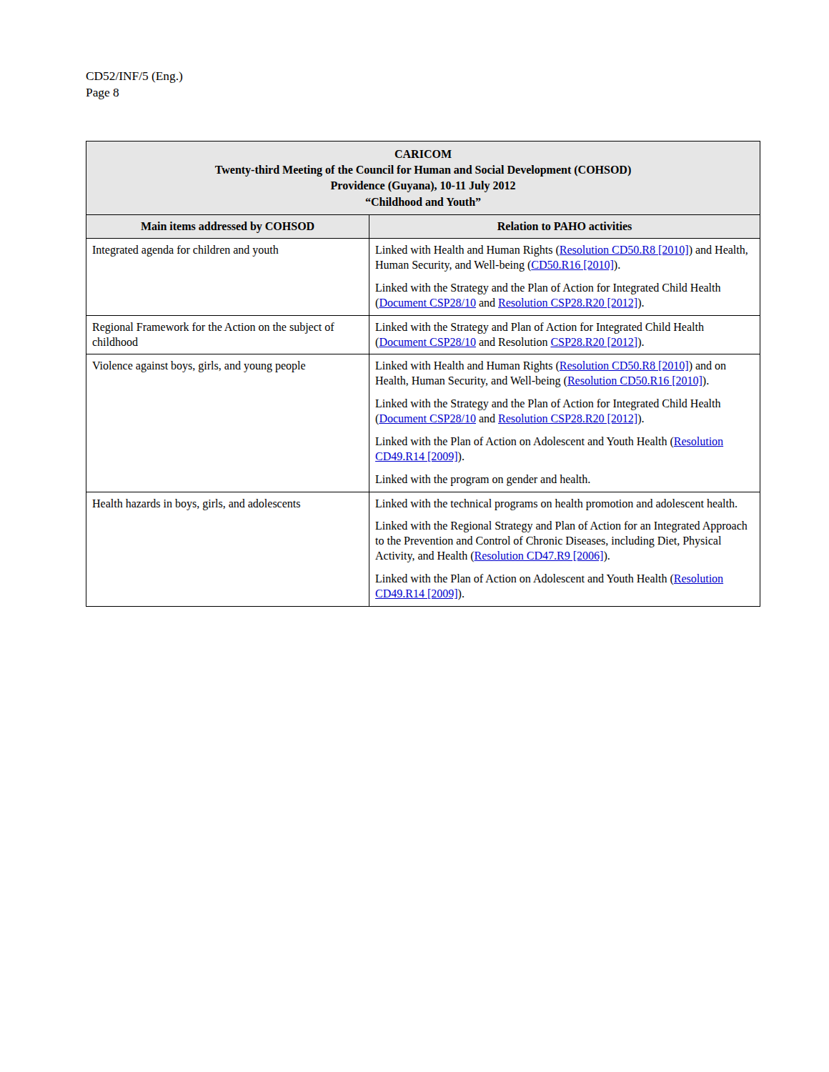CD52/INF/5 (Eng.)
Page 8
| CARICOM Twenty-third Meeting of the Council for Human and Social Development (COHSOD) Providence (Guyana), 10-11 July 2012 “Childhood and Youth” |
| --- |
| Main items addressed by COHSOD | Relation to PAHO activities |
| Integrated agenda for children and youth | Linked with Health and Human Rights ( Resolution CD50.R8 [2010] ) and Health, Human Security, and Well-being ( CD50.R16 [2010] ). Linked with the Strategy and the Plan of Action for Integrated Child Health ( Document CSP28/10 and Resolution CSP28.R20 [2012] ). |
| Regional Framework for the Action on the subject of childhood | Linked with the Strategy and Plan of Action for Integrated Child Health ( Document CSP28/10 and Resolution CSP28.R20 [2012] ). |
| Violence against boys, girls, and young people | Linked with Health and Human Rights ( Resolution CD50.R8 [2010] ) and on Health, Human Security, and Well-being ( Resolution CD50.R16 [2010] ). Linked with the Strategy and the Plan of Action for Integrated Child Health ( Document CSP28/10 and Resolution CSP28.R20 [2012] ). Linked with the Plan of Action on Adolescent and Youth Health ( Resolution CD49.R14 [2009] ). Linked with the program on gender and health. |
| Health hazards in boys, girls, and adolescents | Linked with the technical programs on health promotion and adolescent health. Linked with the Regional Strategy and Plan of Action for an Integrated Approach to the Prevention and Control of Chronic Diseases, including Diet, Physical Activity, and Health ( Resolution CD47.R9 [2006] ). Linked with the Plan of Action on Adolescent and Youth Health ( Resolution CD49.R14 [2009] ). |